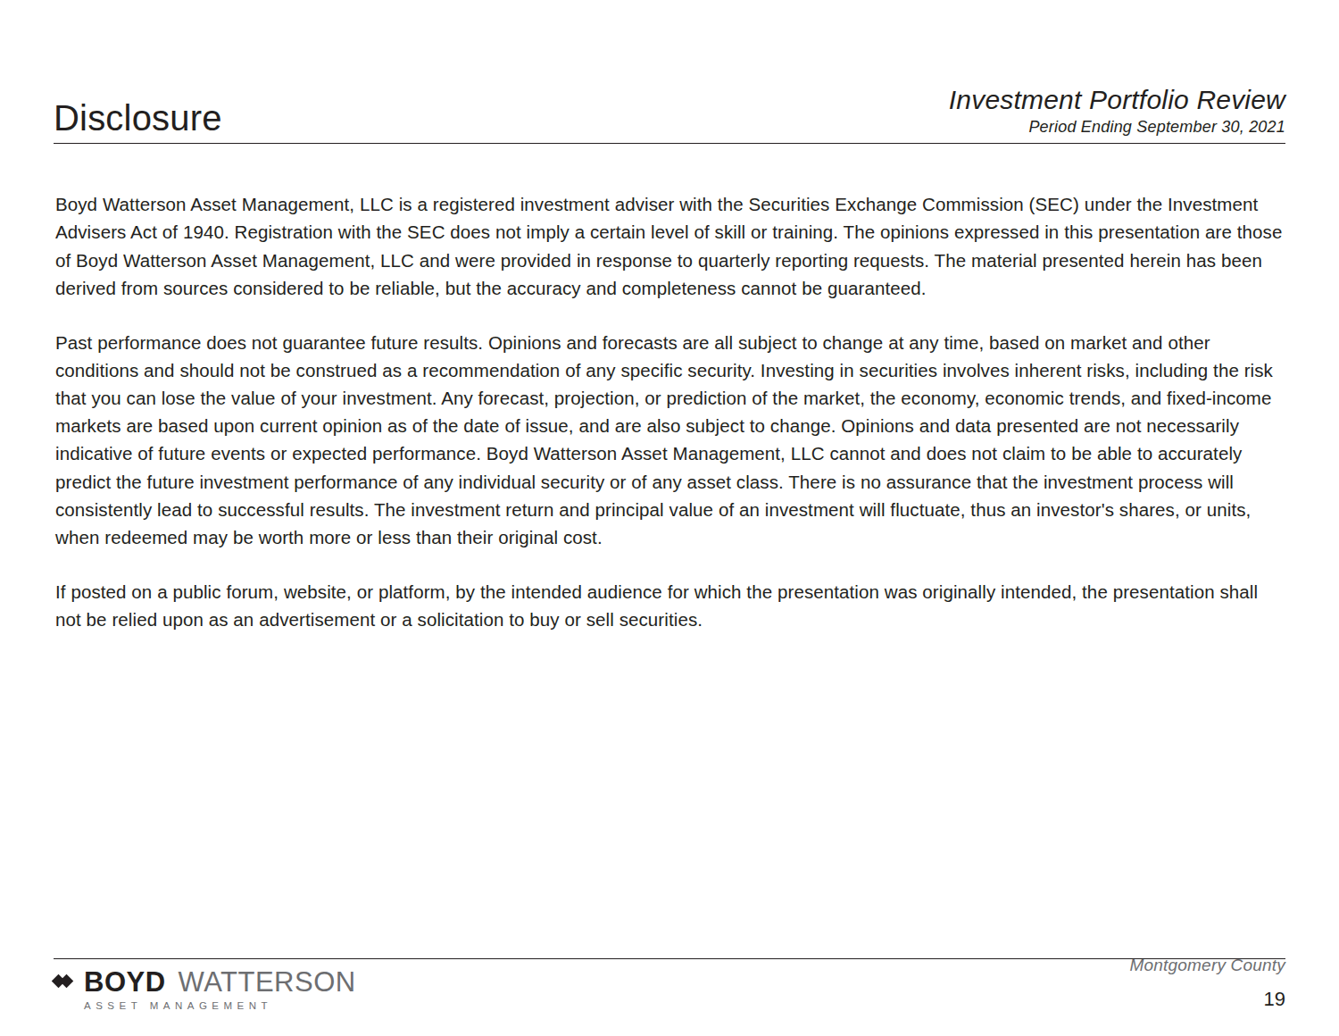Disclosure
Investment Portfolio Review
Period Ending September 30, 2021
Boyd Watterson Asset Management, LLC is a registered investment adviser with the Securities Exchange Commission (SEC) under the Investment Advisers Act of 1940. Registration with the SEC does not imply a certain level of skill or training. The opinions expressed in this presentation are those of Boyd Watterson Asset Management, LLC and were provided in response to quarterly reporting requests. The material presented herein has been derived from sources considered to be reliable, but the accuracy and completeness cannot be guaranteed.
Past performance does not guarantee future results. Opinions and forecasts are all subject to change at any time, based on market and other conditions and should not be construed as a recommendation of any specific security. Investing in securities involves inherent risks, including the risk that you can lose the value of your investment. Any forecast, projection, or prediction of the market, the economy, economic trends, and fixed-income markets are based upon current opinion as of the date of issue, and are also subject to change. Opinions and data presented are not necessarily indicative of future events or expected performance. Boyd Watterson Asset Management, LLC cannot and does not claim to be able to accurately predict the future investment performance of any individual security or of any asset class. There is no assurance that the investment process will consistently lead to successful results. The investment return and principal value of an investment will fluctuate, thus an investor's shares, or units, when redeemed may be worth more or less than their original cost.
If posted on a public forum, website, or platform, by the intended audience for which the presentation was originally intended, the presentation shall not be relied upon as an advertisement or a solicitation to buy or sell securities.
BOYD WATTERSON
ASSET MANAGEMENT
Montgomery County
19